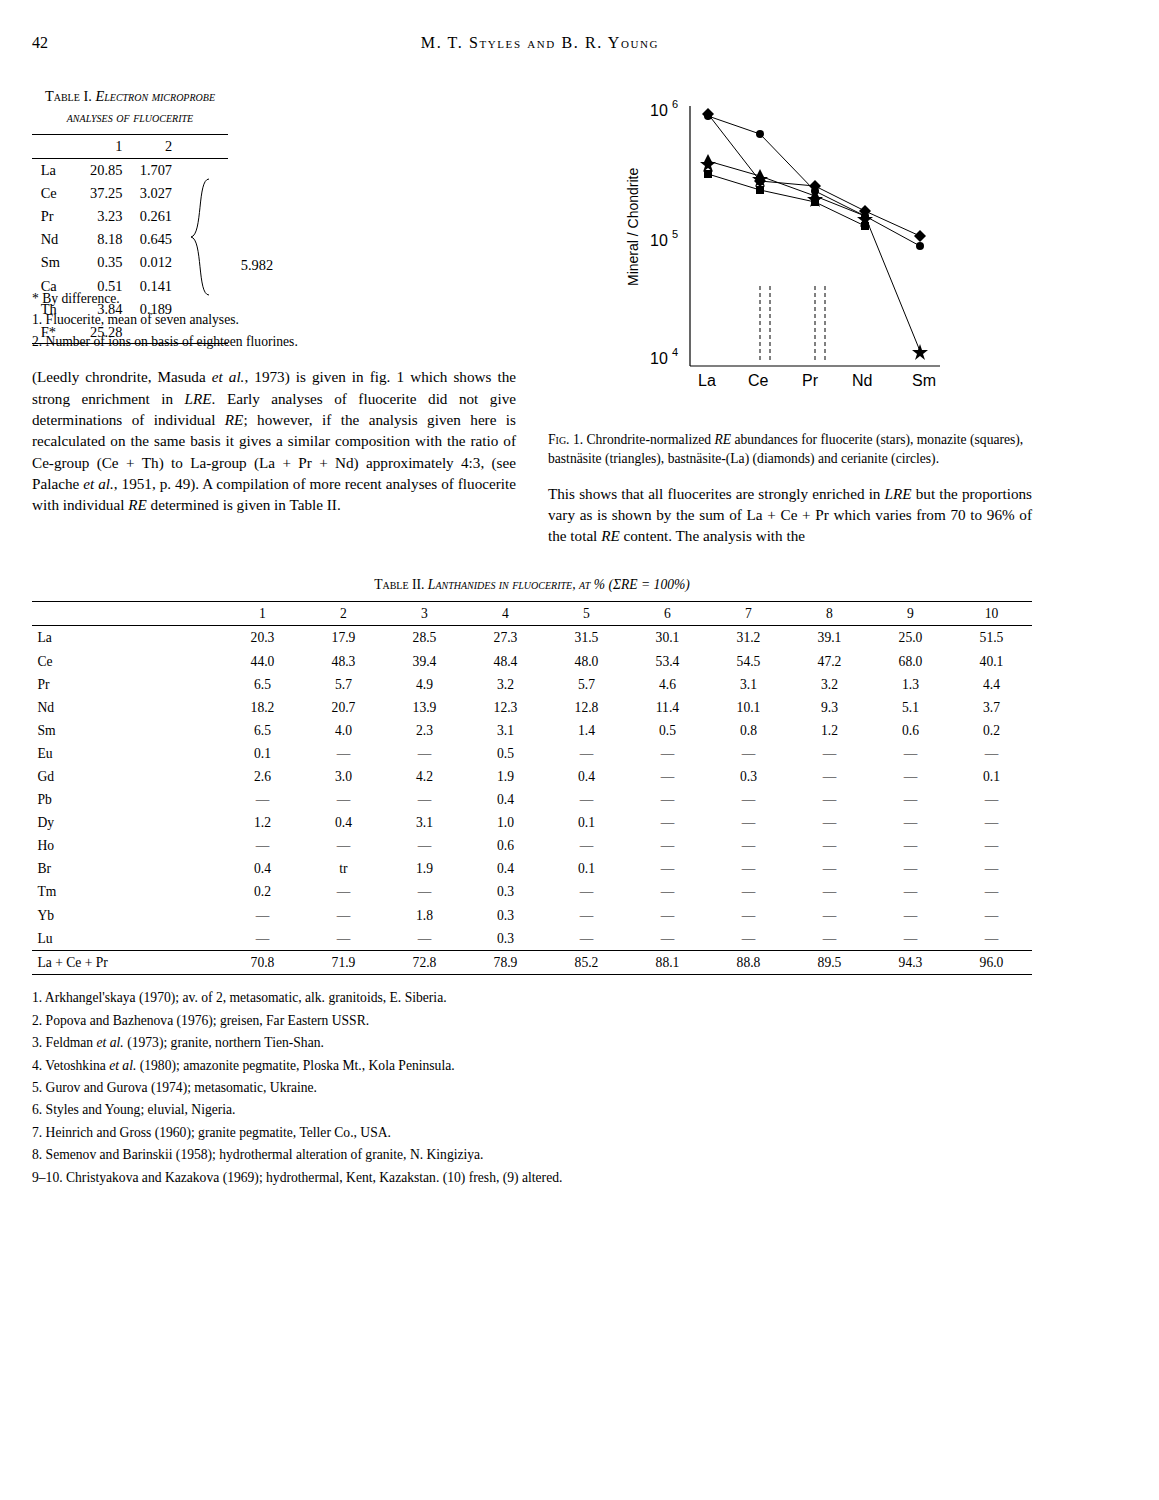42 M. T. Styles and B. R. Young
Table I. Electron microprobe analyses of fluocerite
| | 1 | 2 | |
| --- | --- | --- | --- |
| La | 20.85 | 1.707 | |
| Ce | 37.25 | 3.027 |
| Pr | 3.23 | 0.261 |
| Nd | 8.18 | 0.645 |
| Sm | 0.35 | 0.012 |
| Ca | 0.51 | 0.141 |
| Th | 3.84 | 0.189 |
| F* | 25.28 | | |
5.982
* By difference.
1. Fluocerite, mean of seven analyses.
2. Number of ions on basis of eighteen fluorines.
(Leedly chrondrite, Masuda et al., 1973) is given in fig. 1 which shows the strong enrichment in LRE. Early analyses of fluocerite did not give determinations of individual RE; however, if the analysis given here is recalculated on the same basis it gives a similar composition with the ratio of Ce-group (Ce + Th) to La-group (La + Pr + Nd) approximately 4:3, (see Palache et al., 1951, p. 49). A compilation of more recent analyses of fluocerite with individual RE determined is given in Table II.
10 6 10 5 10 4 Mineral / Chondrite La Ce Pr Nd Sm
Fig. 1. Chrondrite-normalized RE abundances for fluocerite (stars), monazite (squares), bastnäsite (triangles), bastnäsite-(La) (diamonds) and cerianite (circles).
This shows that all fluocerites are strongly enriched in LRE but the proportions vary as is shown by the sum of La + Ce + Pr which varies from 70 to 96% of the total RE content. The analysis with the
Table II. Lanthanides in fluocerite, at % (ΣRE = 100%)
| | 1 | 2 | 3 | 4 | 5 | 6 | 7 | 8 | 9 | 10 |
| --- | --- | --- | --- | --- | --- | --- | --- | --- | --- | --- |
| La | 20.3 | 17.9 | 28.5 | 27.3 | 31.5 | 30.1 | 31.2 | 39.1 | 25.0 | 51.5 |
| Ce | 44.0 | 48.3 | 39.4 | 48.4 | 48.0 | 53.4 | 54.5 | 47.2 | 68.0 | 40.1 |
| Pr | 6.5 | 5.7 | 4.9 | 3.2 | 5.7 | 4.6 | 3.1 | 3.2 | 1.3 | 4.4 |
| Nd | 18.2 | 20.7 | 13.9 | 12.3 | 12.8 | 11.4 | 10.1 | 9.3 | 5.1 | 3.7 |
| Sm | 6.5 | 4.0 | 2.3 | 3.1 | 1.4 | 0.5 | 0.8 | 1.2 | 0.6 | 0.2 |
| Eu | 0.1 | — | — | 0.5 | — | — | — | — | — | — |
| Gd | 2.6 | 3.0 | 4.2 | 1.9 | 0.4 | — | 0.3 | — | — | 0.1 |
| Pb | — | — | — | 0.4 | — | — | — | — | — | — |
| Dy | 1.2 | 0.4 | 3.1 | 1.0 | 0.1 | — | — | — | — | — |
| Ho | — | — | — | 0.6 | — | — | — | — | — | — |
| Br | 0.4 | tr | 1.9 | 0.4 | 0.1 | — | — | — | — | — |
| Tm | 0.2 | — | — | 0.3 | — | — | — | — | — | — |
| Yb | — | — | 1.8 | 0.3 | — | — | — | — | — | — |
| Lu | — | — | — | 0.3 | — | — | — | — | — | — |
| La + Ce + Pr | 70.8 | 71.9 | 72.8 | 78.9 | 85.2 | 88.1 | 88.8 | 89.5 | 94.3 | 96.0 |
1. Arkhangel'skaya (1970); av. of 2, metasomatic, alk. granitoids, E. Siberia.
2. Popova and Bazhenova (1976); greisen, Far Eastern USSR.
3. Feldman et al. (1973); granite, northern Tien-Shan.
4. Vetoshkina et al. (1980); amazonite pegmatite, Ploska Mt., Kola Peninsula.
5. Gurov and Gurova (1974); metasomatic, Ukraine.
6. Styles and Young; eluvial, Nigeria.
7. Heinrich and Gross (1960); granite pegmatite, Teller Co., USA.
8. Semenov and Barinskii (1958); hydrothermal alteration of granite, N. Kingiziya.
9–10. Christyakova and Kazakova (1969); hydrothermal, Kent, Kazakstan. (10) fresh, (9) altered.